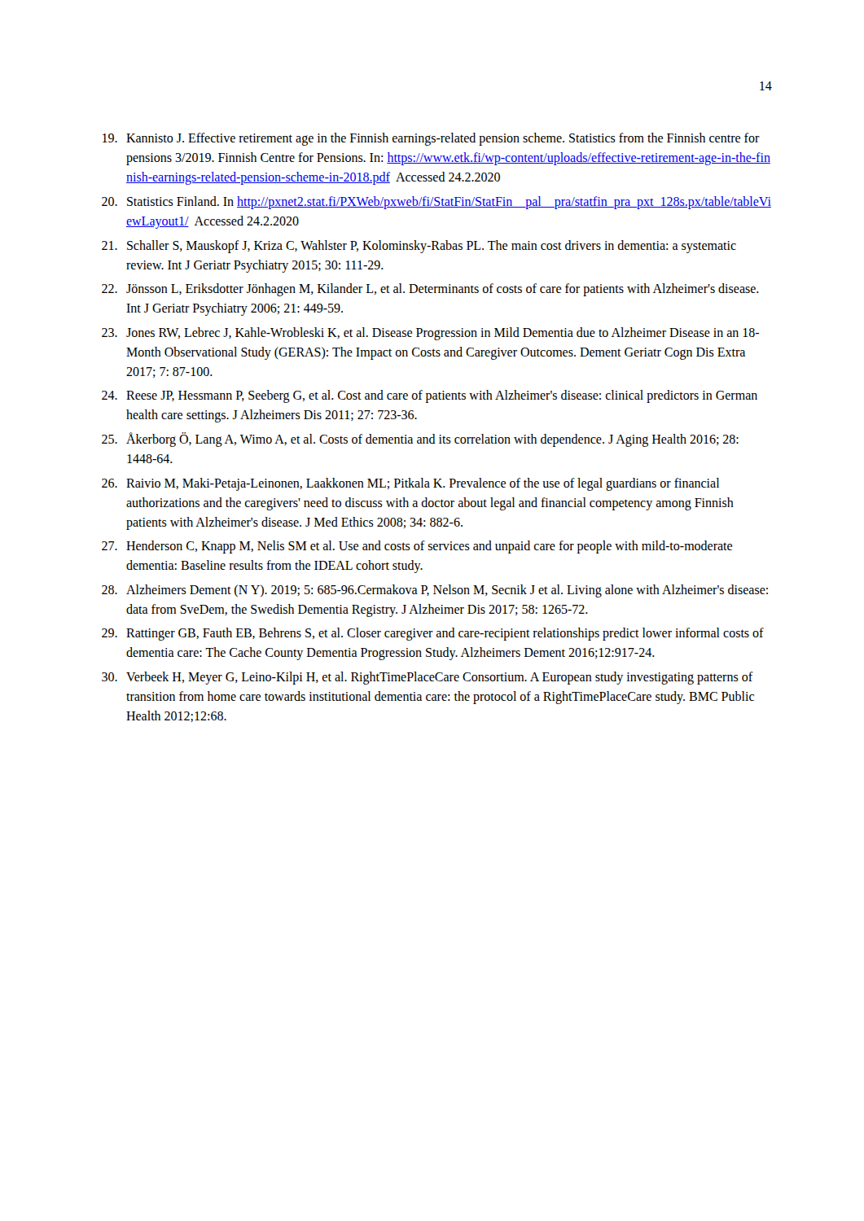14
Kannisto J. Effective retirement age in the Finnish earnings-related pension scheme. Statistics from the Finnish centre for pensions 3/2019. Finnish Centre for Pensions. In: https://www.etk.fi/wp-content/uploads/effective-retirement-age-in-the-finnish-earnings-related-pension-scheme-in-2018.pdf Accessed 24.2.2020
Statistics Finland. In http://pxnet2.stat.fi/PXWeb/pxweb/fi/StatFin/StatFin__pal__pra/statfin_pra_pxt_128s.px/table/tableViewLayout1/ Accessed 24.2.2020
Schaller S, Mauskopf J, Kriza C, Wahlster P, Kolominsky-Rabas PL. The main cost drivers in dementia: a systematic review. Int J Geriatr Psychiatry 2015; 30: 111-29.
Jönsson L, Eriksdotter Jönhagen M, Kilander L, et al. Determinants of costs of care for patients with Alzheimer's disease. Int J Geriatr Psychiatry 2006; 21: 449-59.
Jones RW, Lebrec J, Kahle-Wrobleski K, et al. Disease Progression in Mild Dementia due to Alzheimer Disease in an 18-Month Observational Study (GERAS): The Impact on Costs and Caregiver Outcomes. Dement Geriatr Cogn Dis Extra 2017; 7: 87-100.
Reese JP, Hessmann P, Seeberg G, et al. Cost and care of patients with Alzheimer's disease: clinical predictors in German health care settings. J Alzheimers Dis 2011; 27: 723-36.
Åkerborg Ö, Lang A, Wimo A, et al. Costs of dementia and its correlation with dependence. J Aging Health 2016; 28: 1448-64.
Raivio M, Maki-Petaja-Leinonen, Laakkonen ML; Pitkala K. Prevalence of the use of legal guardians or financial authorizations and the caregivers' need to discuss with a doctor about legal and financial competency among Finnish patients with Alzheimer's disease. J Med Ethics 2008; 34: 882-6.
Henderson C, Knapp M, Nelis SM et al. Use and costs of services and unpaid care for people with mild-to-moderate dementia: Baseline results from the IDEAL cohort study.
Alzheimers Dement (N Y). 2019; 5: 685-96.Cermakova P, Nelson M, Secnik J et al. Living alone with Alzheimer's disease: data from SveDem, the Swedish Dementia Registry. J Alzheimer Dis 2017; 58: 1265-72.
Rattinger GB, Fauth EB, Behrens S, et al. Closer caregiver and care-recipient relationships predict lower informal costs of dementia care: The Cache County Dementia Progression Study. Alzheimers Dement 2016;12:917-24.
Verbeek H, Meyer G, Leino-Kilpi H, et al. RightTimePlaceCare Consortium. A European study investigating patterns of transition from home care towards institutional dementia care: the protocol of a RightTimePlaceCare study. BMC Public Health 2012;12:68.